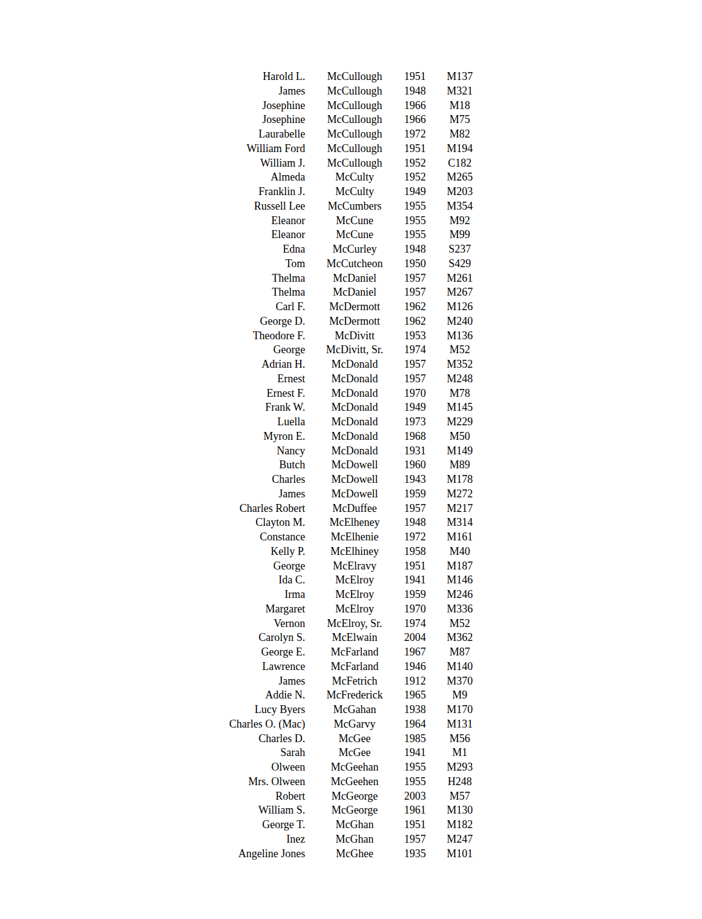| Harold L. | McCullough | 1951 | M137 |
| James | McCullough | 1948 | M321 |
| Josephine | McCullough | 1966 | M18 |
| Josephine | McCullough | 1966 | M75 |
| Laurabelle | McCullough | 1972 | M82 |
| William Ford | McCullough | 1951 | M194 |
| William J. | McCullough | 1952 | C182 |
| Almeda | McCulty | 1952 | M265 |
| Franklin J. | McCulty | 1949 | M203 |
| Russell Lee | McCumbers | 1955 | M354 |
| Eleanor | McCune | 1955 | M92 |
| Eleanor | McCune | 1955 | M99 |
| Edna | McCurley | 1948 | S237 |
| Tom | McCutcheon | 1950 | S429 |
| Thelma | McDaniel | 1957 | M261 |
| Thelma | McDaniel | 1957 | M267 |
| Carl F. | McDermott | 1962 | M126 |
| George D. | McDermott | 1962 | M240 |
| Theodore F. | McDivitt | 1953 | M136 |
| George | McDivitt, Sr. | 1974 | M52 |
| Adrian H. | McDonald | 1957 | M352 |
| Ernest | McDonald | 1957 | M248 |
| Ernest F. | McDonald | 1970 | M78 |
| Frank W. | McDonald | 1949 | M145 |
| Luella | McDonald | 1973 | M229 |
| Myron E. | McDonald | 1968 | M50 |
| Nancy | McDonald | 1931 | M149 |
| Butch | McDowell | 1960 | M89 |
| Charles | McDowell | 1943 | M178 |
| James | McDowell | 1959 | M272 |
| Charles Robert | McDuffee | 1957 | M217 |
| Clayton M. | McElheney | 1948 | M314 |
| Constance | McElhenie | 1972 | M161 |
| Kelly P. | McElhiney | 1958 | M40 |
| George | McElravy | 1951 | M187 |
| Ida C. | McElroy | 1941 | M146 |
| Irma | McElroy | 1959 | M246 |
| Margaret | McElroy | 1970 | M336 |
| Vernon | McElroy, Sr. | 1974 | M52 |
| Carolyn S. | McElwain | 2004 | M362 |
| George E. | McFarland | 1967 | M87 |
| Lawrence | McFarland | 1946 | M140 |
| James | McFetrich | 1912 | M370 |
| Addie N. | McFrederick | 1965 | M9 |
| Lucy Byers | McGahan | 1938 | M170 |
| Charles O. (Mac) | McGarvy | 1964 | M131 |
| Charles D. | McGee | 1985 | M56 |
| Sarah | McGee | 1941 | M1 |
| Olween | McGeehan | 1955 | M293 |
| Mrs. Olween | McGeehen | 1955 | H248 |
| Robert | McGeorge | 2003 | M57 |
| William S. | McGeorge | 1961 | M130 |
| George T. | McGhan | 1951 | M182 |
| Inez | McGhan | 1957 | M247 |
| Angeline Jones | McGhee | 1935 | M101 |